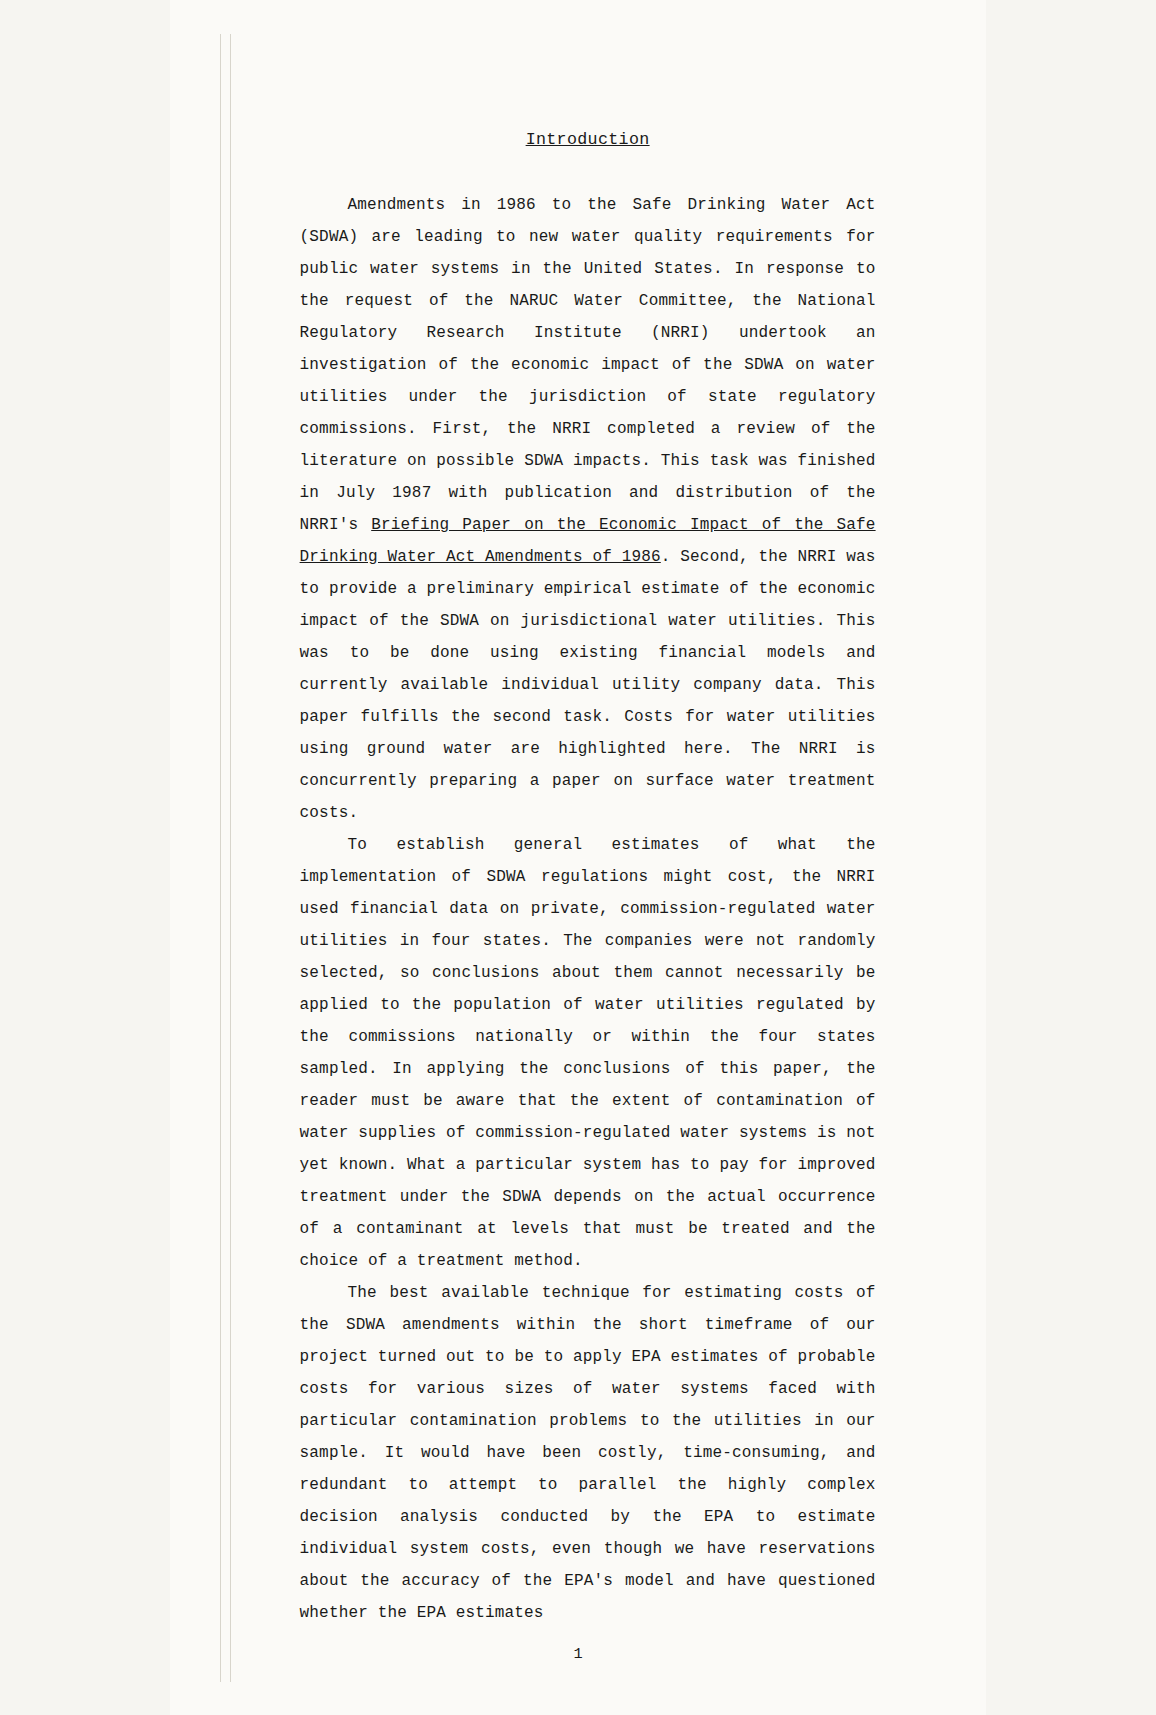Introduction
Amendments in 1986 to the Safe Drinking Water Act (SDWA) are leading to new water quality requirements for public water systems in the United States. In response to the request of the NARUC Water Committee, the National Regulatory Research Institute (NRRI) undertook an investigation of the economic impact of the SDWA on water utilities under the jurisdiction of state regulatory commissions. First, the NRRI completed a review of the literature on possible SDWA impacts. This task was finished in July 1987 with publication and distribution of the NRRI's Briefing Paper on the Economic Impact of the Safe Drinking Water Act Amendments of 1986. Second, the NRRI was to provide a preliminary empirical estimate of the economic impact of the SDWA on jurisdictional water utilities. This was to be done using existing financial models and currently available individual utility company data. This paper fulfills the second task. Costs for water utilities using ground water are highlighted here. The NRRI is concurrently preparing a paper on surface water treatment costs.
To establish general estimates of what the implementation of SDWA regulations might cost, the NRRI used financial data on private, commission-regulated water utilities in four states. The companies were not randomly selected, so conclusions about them cannot necessarily be applied to the population of water utilities regulated by the commissions nationally or within the four states sampled. In applying the conclusions of this paper, the reader must be aware that the extent of contamination of water supplies of commission-regulated water systems is not yet known. What a particular system has to pay for improved treatment under the SDWA depends on the actual occurrence of a contaminant at levels that must be treated and the choice of a treatment method.
The best available technique for estimating costs of the SDWA amendments within the short timeframe of our project turned out to be to apply EPA estimates of probable costs for various sizes of water systems faced with particular contamination problems to the utilities in our sample. It would have been costly, time-consuming, and redundant to attempt to parallel the highly complex decision analysis conducted by the EPA to estimate individual system costs, even though we have reservations about the accuracy of the EPA's model and have questioned whether the EPA estimates
1